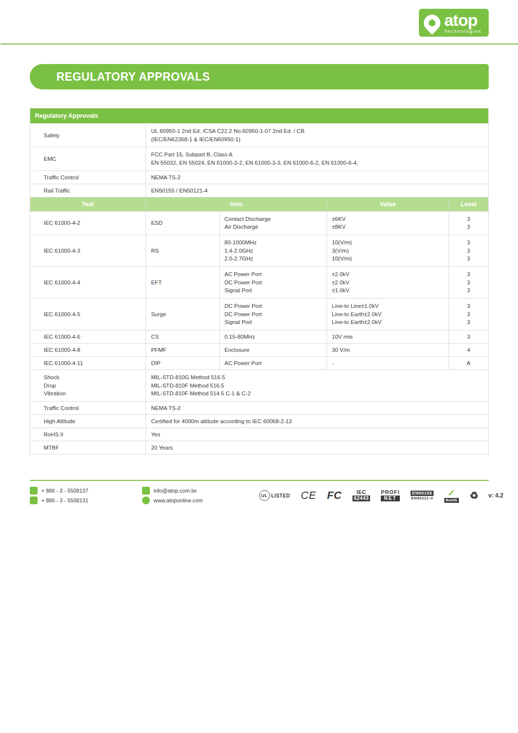atop
Technologies
REGULATORY APPROVALS
| Regulatory Approvals |
| --- |
| Safety | UL 60950-1 2nd Ed. /CSA C22.2 No.60950-1-07 2nd Ed. / CB (IEC/EN62368-1 & IEC/EN60950-1) |
| EMC | FCC Part 15, Subpart B, Class A EN 55032, EN 55024, EN 61000-3-2, EN 61000-3-3, EN 61000-6-2, EN 61000-6-4, |
| Traffic Control | NEMA TS-2 |
| Rail Traffic | EN50155 / EN50121-4 |
| Test | Item | Value | Level |
| IEC 61000-4-2 | ESD | Contact Discharge Air Discharge | ±6KV ±8KV | 3 3 |
| IEC 61000-4-3 | RS | 80-1000MHz 1.4-2.0GHz 2.0-2.7GHz | 10(V/m) 3(V/m) 10(V/m) | 3 3 3 |
| IEC 61000-4-4 | EFT | AC Power Port DC Power Port Signal Port | ±2.0kV ±2.0kV ±1.0kV | 3 3 3 |
| IEC 61000-4-5 | Surge | DC Power Port DC Power Port Signal Port | Line-to Line±1.0kV Line-to Earth±2.0kV Line-to Earth±2.0kV | 3 3 3 |
| IEC 61000-4-6 | CS | 0.15-80MHz | 10V rms | 3 |
| IEC 61000-4-8 | PFMF | Enclosure | 30 V/m | 4 |
| IEC 61000-4-11 | DIP | AC Power Port | - | A |
| Shock Drop Vibration | MIL-STD-810G Method 516.5 MIL-STD-810F Method 516.5 MIL-STD-810F Method 514.5 C-1 & C-2 |
| Traffic Control | NEMA TS-2 |
| High Altitude | Certified for 4000m altitude according to IEC 60068-2-13 |
| RoHS II | Yes |
| MTBF | 20 Years |
+ 886 - 3 - 5508137
+ 886 - 3 - 5508131
info@atop.com.tw
www.atoponline.com
UL LISTED
CE
FC
IEC
62443
PROFI
NET
EN50155
EN50121-4
✓
RoHS
♻
v: 4.2